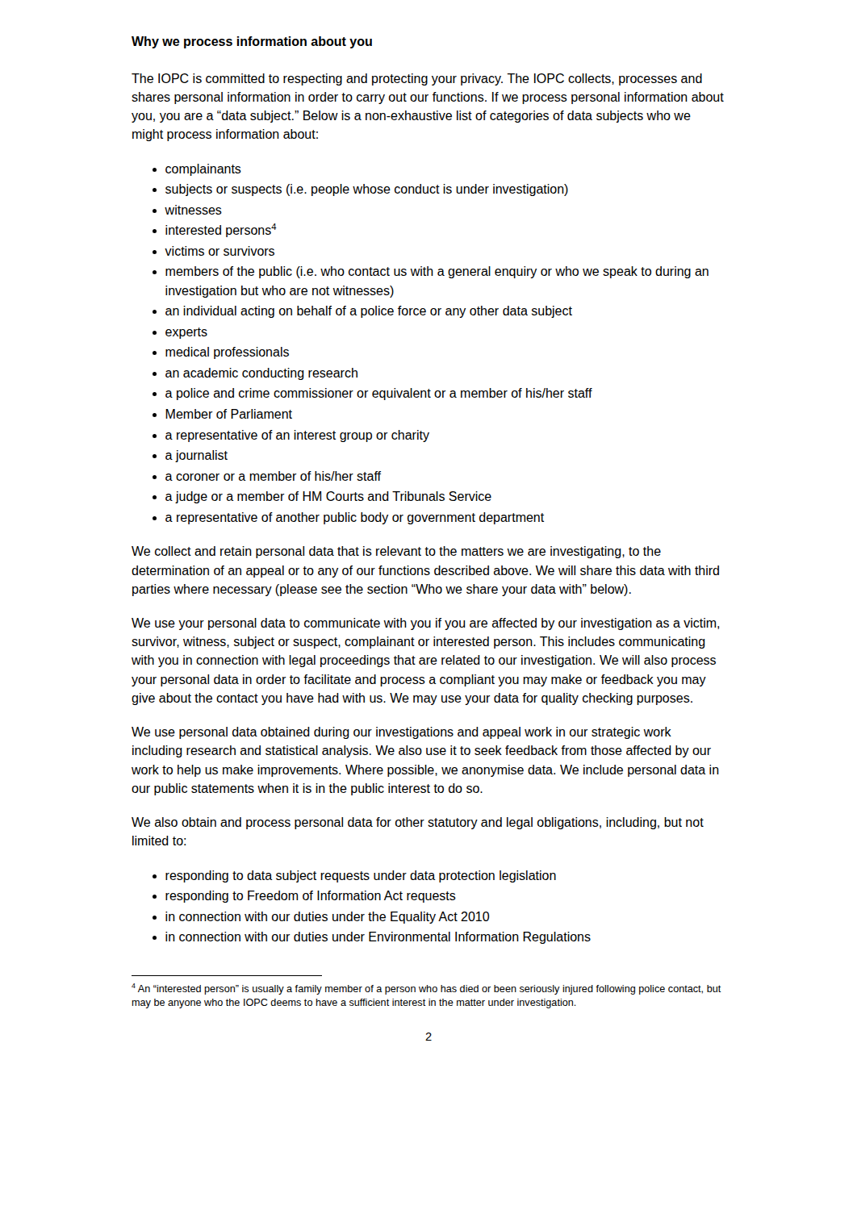Why we process information about you
The IOPC is committed to respecting and protecting your privacy. The IOPC collects, processes and shares personal information in order to carry out our functions. If we process personal information about you, you are a “data subject.” Below is a non-exhaustive list of categories of data subjects who we might process information about:
complainants
subjects or suspects (i.e. people whose conduct is under investigation)
witnesses
interested persons4
victims or survivors
members of the public (i.e. who contact us with a general enquiry or who we speak to during an investigation but who are not witnesses)
an individual acting on behalf of a police force or any other data subject
experts
medical professionals
an academic conducting research
a police and crime commissioner or equivalent or a member of his/her staff
Member of Parliament
a representative of an interest group or charity
a journalist
a coroner or a member of his/her staff
a judge or a member of HM Courts and Tribunals Service
a representative of another public body or government department
We collect and retain personal data that is relevant to the matters we are investigating, to the determination of an appeal or to any of our functions described above. We will share this data with third parties where necessary (please see the section “Who we share your data with” below).
We use your personal data to communicate with you if you are affected by our investigation as a victim, survivor, witness, subject or suspect, complainant or interested person. This includes communicating with you in connection with legal proceedings that are related to our investigation. We will also process your personal data in order to facilitate and process a compliant you may make or feedback you may give about the contact you have had with us. We may use your data for quality checking purposes.
We use personal data obtained during our investigations and appeal work in our strategic work including research and statistical analysis. We also use it to seek feedback from those affected by our work to help us make improvements. Where possible, we anonymise data. We include personal data in our public statements when it is in the public interest to do so.
We also obtain and process personal data for other statutory and legal obligations, including, but not limited to:
responding to data subject requests under data protection legislation
responding to Freedom of Information Act requests
in connection with our duties under the Equality Act 2010
in connection with our duties under Environmental Information Regulations
4 An “interested person” is usually a family member of a person who has died or been seriously injured following police contact, but may be anyone who the IOPC deems to have a sufficient interest in the matter under investigation.
2